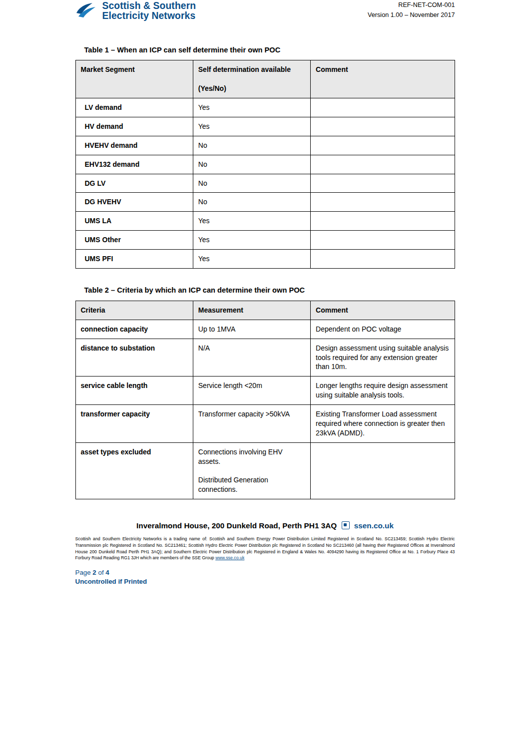Scottish & Southern
Electricity Networks
REF-NET-COM-001
Version 1.00 – November 2017
Table 1 – When an ICP can self determine their own POC
| Market Segment | Self determination available (Yes/No) | Comment |
| --- | --- | --- |
| LV demand | Yes | |
| HV demand | Yes | |
| HVEHV demand | No | |
| EHV132 demand | No | |
| DG LV | No | |
| DG HVEHV | No | |
| UMS LA | Yes | |
| UMS Other | Yes | |
| UMS PFI | Yes | |
Table 2 – Criteria by which an ICP can determine their own POC
| Criteria | Measurement | Comment |
| --- | --- | --- |
| connection capacity | Up to 1MVA | Dependent on POC voltage |
| distance to substation | N/A | Design assessment using suitable analysis tools required for any extension greater than 10m. |
| service cable length | Service length <20m | Longer lengths require design assessment using suitable analysis tools. |
| transformer capacity | Transformer capacity >50kVA | Existing Transformer Load assessment required where connection is greater then 23kVA (ADMD). |
| asset types excluded | Connections involving EHV assets. Distributed Generation connections. | |
Inveralmond House, 200 Dunkeld Road, Perth PH1 3AQ ssen.co.uk
Scottish and Southern Electricity Networks is a trading name of: Scottish and Southern Energy Power Distribution Limited Registered in Scotland No. SC213459; Scottish Hydro Electric Transmission plc Registered in Scotland No. SC213461; Scottish Hydro Electric Power Distribution plc Registered in Scotland No SC213460 (all having their Registered Offices at Inveralmond House 200 Dunkeld Road Perth PH1 3AQ); and Southern Electric Power Distribution plc Registered in England & Wales No. 4094290 having its Registered Office at No. 1 Forbury Place 43 Forbury Road Reading RG1 3JH which are members of the SSE Group www.sse.co.uk
Page 2 of 4
Uncontrolled if Printed